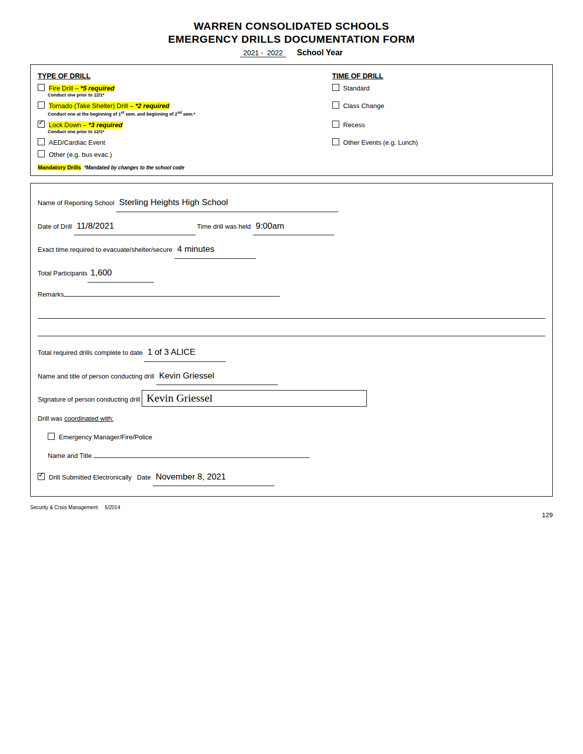WARREN CONSOLIDATED SCHOOLS
EMERGENCY DRILLS DOCUMENTATION FORM
2021 - 2022 School Year
| TYPE OF DRILL | TIME OF DRILL |
| Fire Drill – *5 required Conduct one prior to 12/1* | Standard |
| Tornado (Take Shelter) Drill – *2 required Conduct one at the beginning of 1 st sem. and beginning of 2 nd sem.* | Class Change |
| Lock Down – *3 required Conduct one prior to 12/1* | Recess |
| AED/Cardiac Event | Other Events (e.g. Lunch) |
| Other (e.g. bus evac.) | |
Mandatory Drills *Mandated by changes to the school code
Name of Reporting School Sterling Heights High School
Date of Drill 11/8/2021 Time drill was held 9:00am
Exact time required to evacuate/shelter/secure 4 minutes
Total Participants1,600
Remarks
Total required drills complete to date 1 of 3 ALICE
Name and title of person conducting drill Kevin Griessel
Signature of person conducting drill Kevin Griessel
Drill was coordinated with:
Emergency Manager/Fire/Police
Name and Title
Drill Submitted Electronically Date November 8, 2021
Security & Crisis Management 5/2014
129